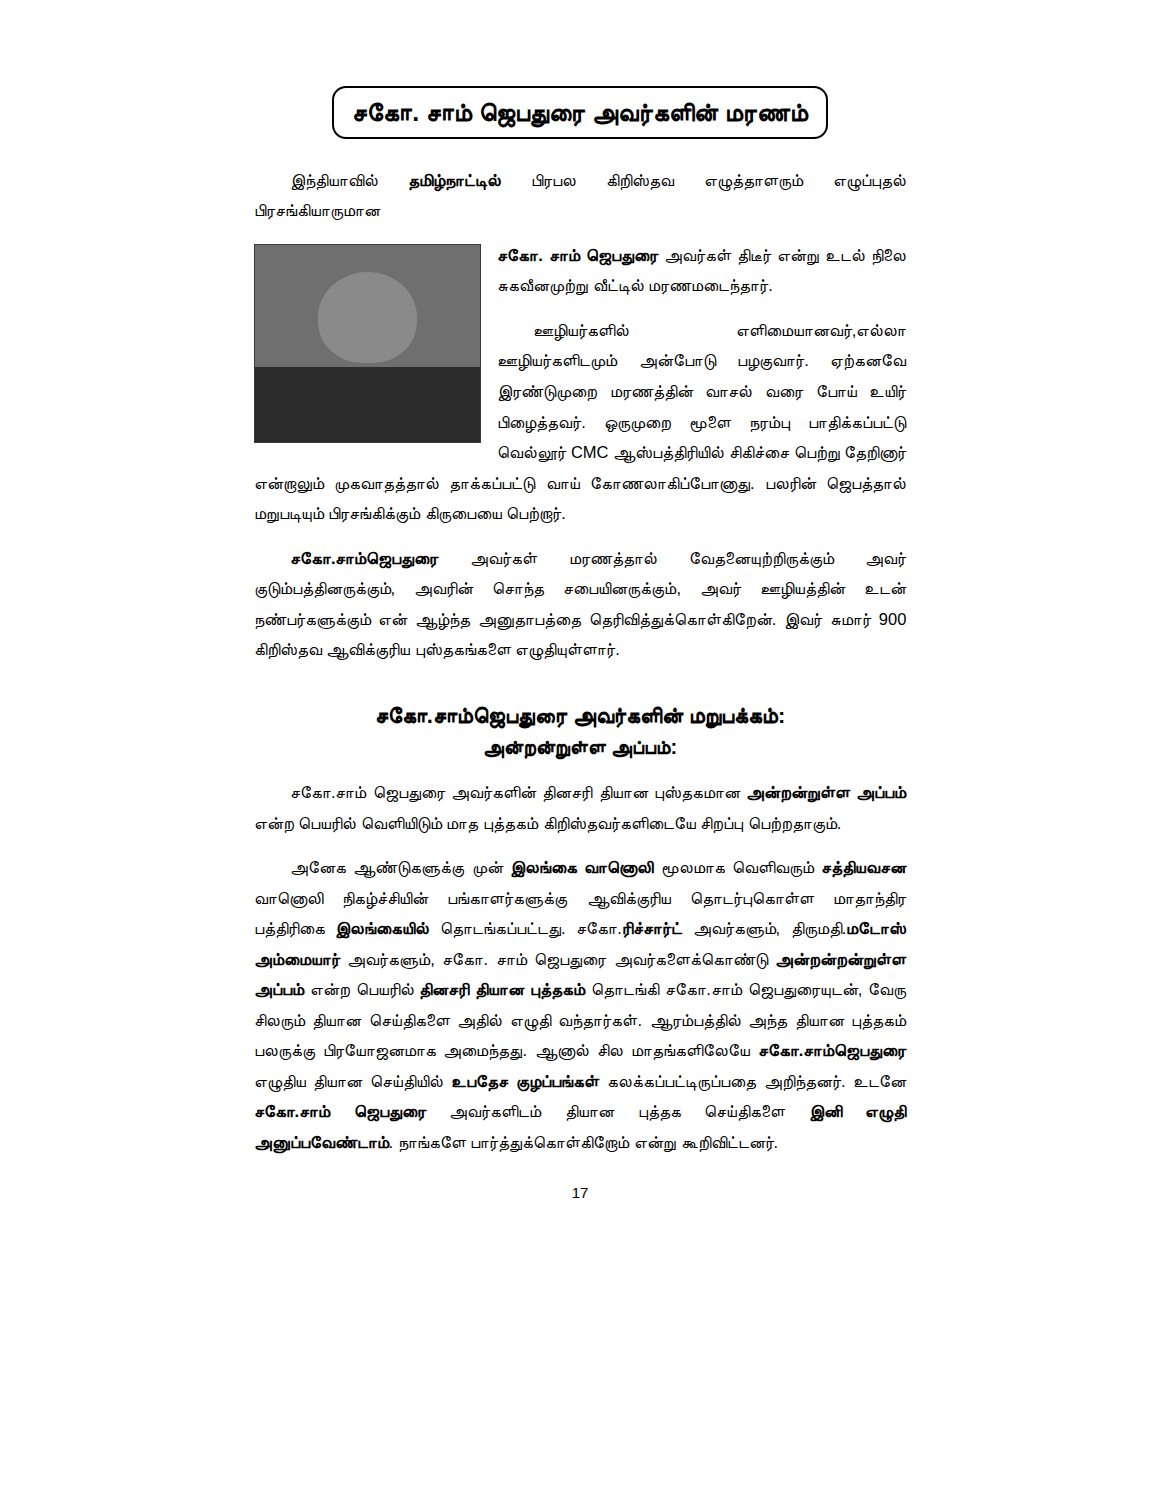சகோ. சாம் ஜெபதுரை அவர்களின் மரணம்
இந்தியாவில் தமிழ்நாட்டில் பிரபல கிறிஸ்தவ எழுத்தாளரும் எழுப்புதல் பிரசங்கியாருமான
சகோ. சாம் ஜெபதுரை அவர்கள் திடீர் என்று உடல் நிலை சுகவீனமுற்று வீட்டில் மரணமடைந்தார்.
ஊழியர்களில் எளிமையானவர்,எல்லா ஊழியர்களிடமும் அன்போடு பழகுவார். ஏற்கனவே இரண்டுமுறை மரணத்தின் வாசல் வரை போய் உயிர் பிழைத்தவர். ஒருமுறை மூளை நரம்பு பாதிக்கப்பட்டு வெல்லூர் CMC ஆஸ்பத்திரியில் சிகிச்சை பெற்று தேறினார் என்றாலும் முகவாதத்தால் தாக்கப்பட்டு வாய் கோணலாகிப்போனாது. பலரின் ஜெபத்தால் மறுபடியும் பிரசங்கிக்கும் கிருபையை பெற்றார்.
சகோ.சாம்ஜெபதுரை அவர்கள் மரணத்தால் வேதனையுற்றிருக்கும் அவர் குடும்பத்தினருக்கும், அவரின் சொந்த சபையினருக்கும், அவர் ஊழியத்தின் உடன் நண்பர்களுக்கும் என் ஆழ்ந்த அனுதாபத்தை தெரிவித்துக்கொள்கிறேன். இவர் சுமார் 900 கிறிஸ்தவ ஆவிக்குரிய புஸ்தகங்களை எழுதியுள்ளார்.
சகோ.சாம்ஜெபதுரை அவர்களின் மறுபக்கம்:
அன்றன்றுள்ள அப்பம்:
சகோ.சாம் ஜெபதுரை அவர்களின் தினசரி தியான புஸ்தகமான அன்றன்றுள்ள அப்பம் என்ற பெயரில் வெளியிடும் மாத புத்தகம் கிறிஸ்தவர்களிடையே சிறப்பு பெற்றதாகும்.
அனேக ஆண்டுகளுக்கு முன் இலங்கை வானொலி மூலமாக வெளிவரும் சத்தியவசன வானொலி நிகழ்ச்சியின் பங்காளர்களுக்கு ஆவிக்குரிய தொடர்புகொள்ள மாதாந்திர பத்திரிகை இலங்கையில் தொடங்கப்பட்டது. சகோ.ரிச்சார்ட் அவர்களும், திருமதி.மடோஸ் அம்மையார் அவர்களும், சகோ. சாம் ஜெபதுரை அவர்களைக்கொண்டு அன்றன்றன்றுள்ள அப்பம் என்ற பெயரில் தினசரி தியான புத்தகம் தொடங்கி சகோ.சாம் ஜெபதுரையுடன், வேரு சிலரும் தியான செய்திகளை அதில் எழுதி வந்தார்கள். ஆரம்பத்தில் அந்த தியான புத்தகம் பலருக்கு பிரயோஜனமாக அமைந்தது. ஆனால் சில மாதங்களிலேயே சகோ.சாம்ஜெபதுரை எழுதிய தியான செய்தியில் உபதேச குழப்பங்கள் கலக்கப்பட்டிருப்பதை அறிந்தனர். உடனே சகோ.சாம் ஜெபதுரை அவர்களிடம் தியான புத்தக செய்திகளை இனி எழுதி அனுப்பவேண்டாம். நாங்களே பார்த்துக்கொள்கிறோம் என்று கூறிவிட்டனர்.
17